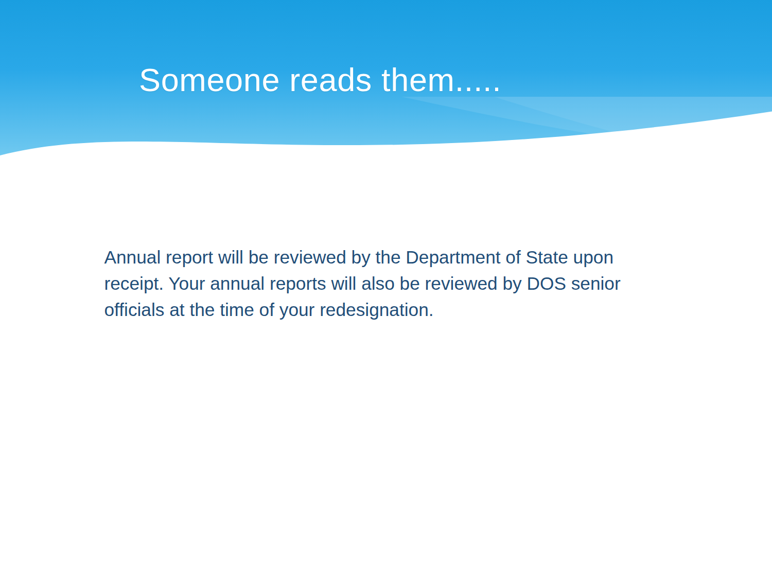Someone reads them.....
Annual report will be reviewed by the Department of State upon receipt. Your annual reports will also be reviewed by DOS senior officials at the time of your redesignation.